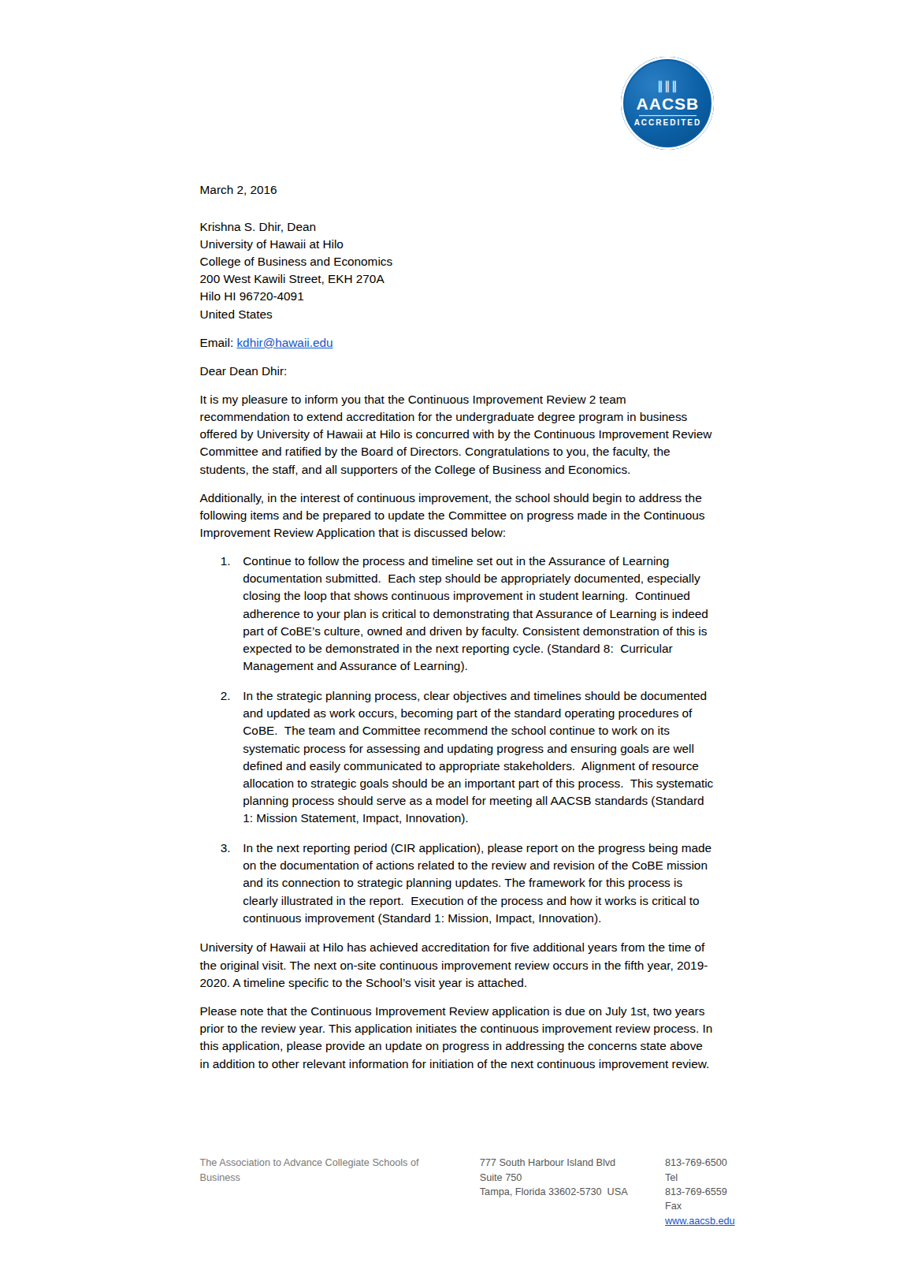∥∥∥
AACSB
ACCREDITED
March 2, 2016
Krishna S. Dhir, Dean
University of Hawaii at Hilo
College of Business and Economics
200 West Kawili Street, EKH 270A
Hilo HI 96720-4091
United States
Email: kdhir@hawaii.edu
Dear Dean Dhir:
It is my pleasure to inform you that the Continuous Improvement Review 2 team recommendation to extend accreditation for the undergraduate degree program in business offered by University of Hawaii at Hilo is concurred with by the Continuous Improvement Review Committee and ratified by the Board of Directors. Congratulations to you, the faculty, the students, the staff, and all supporters of the College of Business and Economics.
Additionally, in the interest of continuous improvement, the school should begin to address the following items and be prepared to update the Committee on progress made in the Continuous Improvement Review Application that is discussed below:
Continue to follow the process and timeline set out in the Assurance of Learning documentation submitted. Each step should be appropriately documented, especially closing the loop that shows continuous improvement in student learning. Continued adherence to your plan is critical to demonstrating that Assurance of Learning is indeed part of CoBE’s culture, owned and driven by faculty. Consistent demonstration of this is expected to be demonstrated in the next reporting cycle. (Standard 8: Curricular Management and Assurance of Learning).
In the strategic planning process, clear objectives and timelines should be documented and updated as work occurs, becoming part of the standard operating procedures of CoBE. The team and Committee recommend the school continue to work on its systematic process for assessing and updating progress and ensuring goals are well defined and easily communicated to appropriate stakeholders. Alignment of resource allocation to strategic goals should be an important part of this process. This systematic planning process should serve as a model for meeting all AACSB standards (Standard 1: Mission Statement, Impact, Innovation).
In the next reporting period (CIR application), please report on the progress being made on the documentation of actions related to the review and revision of the CoBE mission and its connection to strategic planning updates. The framework for this process is clearly illustrated in the report. Execution of the process and how it works is critical to continuous improvement (Standard 1: Mission, Impact, Innovation).
University of Hawaii at Hilo has achieved accreditation for five additional years from the time of the original visit. The next on-site continuous improvement review occurs in the fifth year, 2019-2020. A timeline specific to the School’s visit year is attached.
Please note that the Continuous Improvement Review application is due on July 1st, two years prior to the review year. This application initiates the continuous improvement review process. In this application, please provide an update on progress in addressing the concerns state above in addition to other relevant information for initiation of the next continuous improvement review.
The Association to Advance Collegiate Schools of Business
777 South Harbour Island Blvd
Suite 750
Tampa, Florida 33602-5730 USA
813-769-6500 Tel
813-769-6559 Fax
www.aacsb.edu